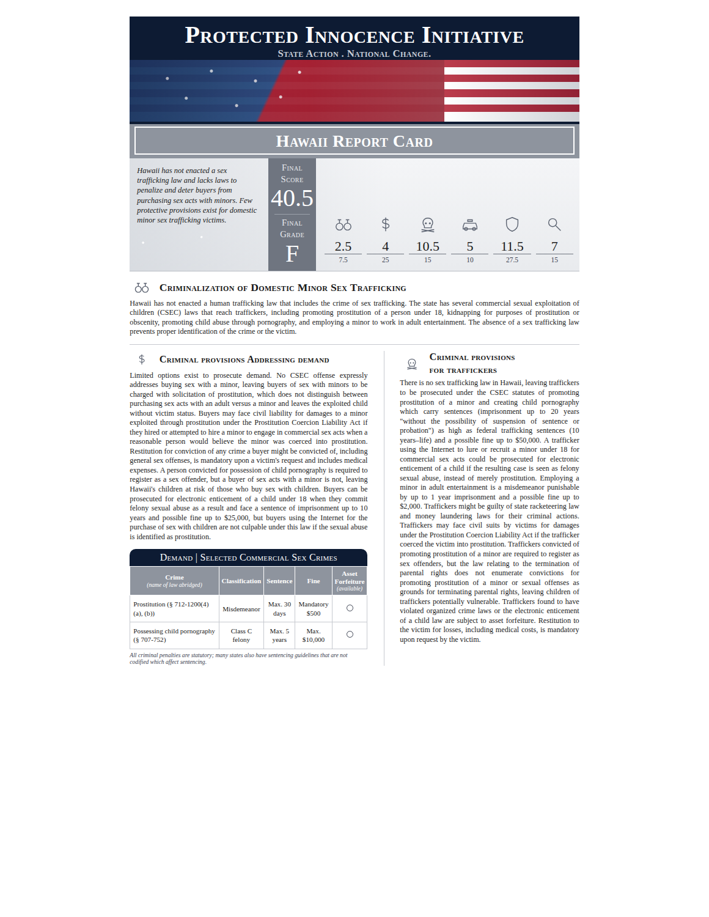Protected Innocence Initiative
State Action . National Change.
Hawaii Report Card
Hawaii has not enacted a sex trafficking law and lacks laws to penalize and deter buyers from purchasing sex acts with minors. Few protective provisions exist for domestic minor sex trafficking victims.
Final Score
40.5
Final Grade
F
2.5
7.5
4
25
10.5
15
5
10
11.5
27.5
7
15
Criminalization of Domestic Minor Sex Trafficking
Hawaii has not enacted a human trafficking law that includes the crime of sex trafficking. The state has several commercial sexual exploitation of children (CSEC) laws that reach traffickers, including promoting prostitution of a person under 18, kidnapping for purposes of prostitution or obscenity, promoting child abuse through pornography, and employing a minor to work in adult entertainment. The absence of a sex trafficking law prevents proper identification of the crime or the victim.
Criminal provisions Addressing demand
Limited options exist to prosecute demand. No CSEC offense expressly addresses buying sex with a minor, leaving buyers of sex with minors to be charged with solicitation of prostitution, which does not distinguish between purchasing sex acts with an adult versus a minor and leaves the exploited child without victim status. Buyers may face civil liability for damages to a minor exploited through prostitution under the Prostitution Coercion Liability Act if they hired or attempted to hire a minor to engage in commercial sex acts when a reasonable person would believe the minor was coerced into prostitution. Restitution for conviction of any crime a buyer might be convicted of, including general sex offenses, is mandatory upon a victim's request and includes medical expenses. A person convicted for possession of child pornography is required to register as a sex offender, but a buyer of sex acts with a minor is not, leaving Hawaii's children at risk of those who buy sex with children. Buyers can be prosecuted for electronic enticement of a child under 18 when they commit felony sexual abuse as a result and face a sentence of imprisonment up to 10 years and possible fine up to $25,000, but buyers using the Internet for the purchase of sex with children are not culpable under this law if the sexual abuse is identified as prostitution.
Demand | Selected Commercial Sex Crimes
| Crime (name of law abridged) | Classification | Sentence | Fine | Asset Forfeiture (available) |
| --- | --- | --- | --- | --- |
| Prostitution (§ 712-1200(4)(a), (b)) | Misdemeanor | Max. 30 days | Mandatory $500 | |
| Possessing child pornography (§ 707-752) | Class C felony | Max. 5 years | Max. $10,000 | |
All criminal penalties are statutory; many states also have sentencing guidelines that are not codified which affect sentencing.
Criminal provisions
for traffickers
There is no sex trafficking law in Hawaii, leaving traffickers to be prosecuted under the CSEC statutes of promoting prostitution of a minor and creating child pornography which carry sentences (imprisonment up to 20 years "without the possibility of suspension of sentence or probation") as high as federal trafficking sentences (10 years–life) and a possible fine up to $50,000. A trafficker using the Internet to lure or recruit a minor under 18 for commercial sex acts could be prosecuted for electronic enticement of a child if the resulting case is seen as felony sexual abuse, instead of merely prostitution. Employing a minor in adult entertainment is a misdemeanor punishable by up to 1 year imprisonment and a possible fine up to $2,000. Traffickers might be guilty of state racketeering law and money laundering laws for their criminal actions. Traffickers may face civil suits by victims for damages under the Prostitution Coercion Liability Act if the trafficker coerced the victim into prostitution. Traffickers convicted of promoting prostitution of a minor are required to register as sex offenders, but the law relating to the termination of parental rights does not enumerate convictions for promoting prostitution of a minor or sexual offenses as grounds for terminating parental rights, leaving children of traffickers potentially vulnerable. Traffickers found to have violated organized crime laws or the electronic enticement of a child law are subject to asset forfeiture. Restitution to the victim for losses, including medical costs, is mandatory upon request by the victim.